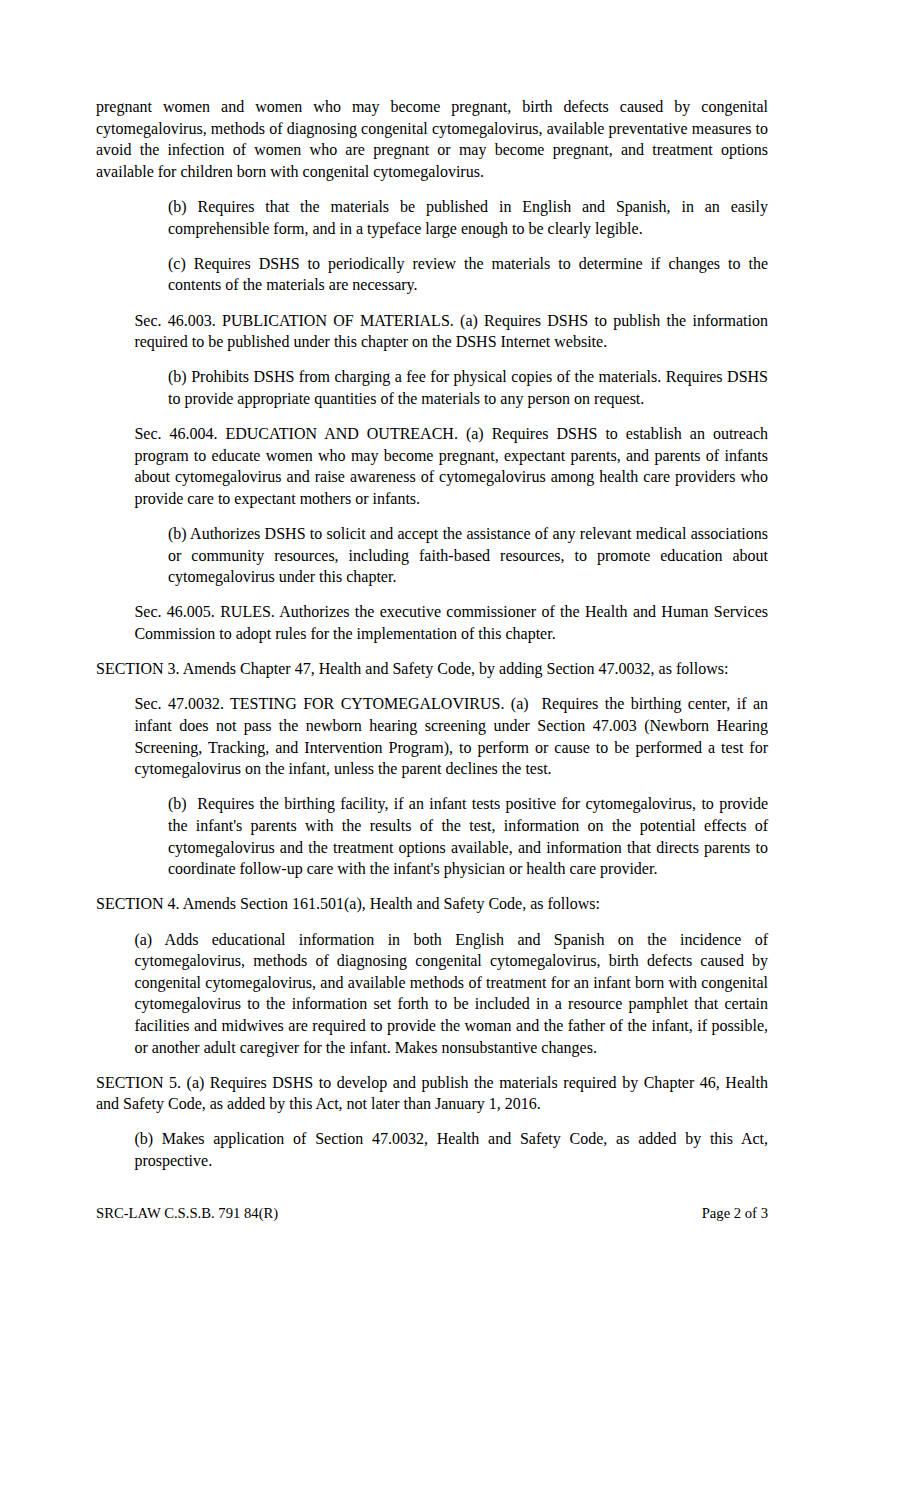pregnant women and women who may become pregnant, birth defects caused by congenital cytomegalovirus, methods of diagnosing congenital cytomegalovirus, available preventative measures to avoid the infection of women who are pregnant or may become pregnant, and treatment options available for children born with congenital cytomegalovirus.
(b) Requires that the materials be published in English and Spanish, in an easily comprehensible form, and in a typeface large enough to be clearly legible.
(c) Requires DSHS to periodically review the materials to determine if changes to the contents of the materials are necessary.
Sec. 46.003. PUBLICATION OF MATERIALS. (a) Requires DSHS to publish the information required to be published under this chapter on the DSHS Internet website.
(b) Prohibits DSHS from charging a fee for physical copies of the materials. Requires DSHS to provide appropriate quantities of the materials to any person on request.
Sec. 46.004. EDUCATION AND OUTREACH. (a) Requires DSHS to establish an outreach program to educate women who may become pregnant, expectant parents, and parents of infants about cytomegalovirus and raise awareness of cytomegalovirus among health care providers who provide care to expectant mothers or infants.
(b) Authorizes DSHS to solicit and accept the assistance of any relevant medical associations or community resources, including faith-based resources, to promote education about cytomegalovirus under this chapter.
Sec. 46.005. RULES. Authorizes the executive commissioner of the Health and Human Services Commission to adopt rules for the implementation of this chapter.
SECTION 3. Amends Chapter 47, Health and Safety Code, by adding Section 47.0032, as follows:
Sec. 47.0032. TESTING FOR CYTOMEGALOVIRUS. (a) Requires the birthing center, if an infant does not pass the newborn hearing screening under Section 47.003 (Newborn Hearing Screening, Tracking, and Intervention Program), to perform or cause to be performed a test for cytomegalovirus on the infant, unless the parent declines the test.
(b) Requires the birthing facility, if an infant tests positive for cytomegalovirus, to provide the infant's parents with the results of the test, information on the potential effects of cytomegalovirus and the treatment options available, and information that directs parents to coordinate follow-up care with the infant's physician or health care provider.
SECTION 4. Amends Section 161.501(a), Health and Safety Code, as follows:
(a) Adds educational information in both English and Spanish on the incidence of cytomegalovirus, methods of diagnosing congenital cytomegalovirus, birth defects caused by congenital cytomegalovirus, and available methods of treatment for an infant born with congenital cytomegalovirus to the information set forth to be included in a resource pamphlet that certain facilities and midwives are required to provide the woman and the father of the infant, if possible, or another adult caregiver for the infant. Makes nonsubstantive changes.
SECTION 5. (a) Requires DSHS to develop and publish the materials required by Chapter 46, Health and Safety Code, as added by this Act, not later than January 1, 2016.
(b) Makes application of Section 47.0032, Health and Safety Code, as added by this Act, prospective.
SRC-LAW C.S.S.B. 791 84(R) Page 2 of 3